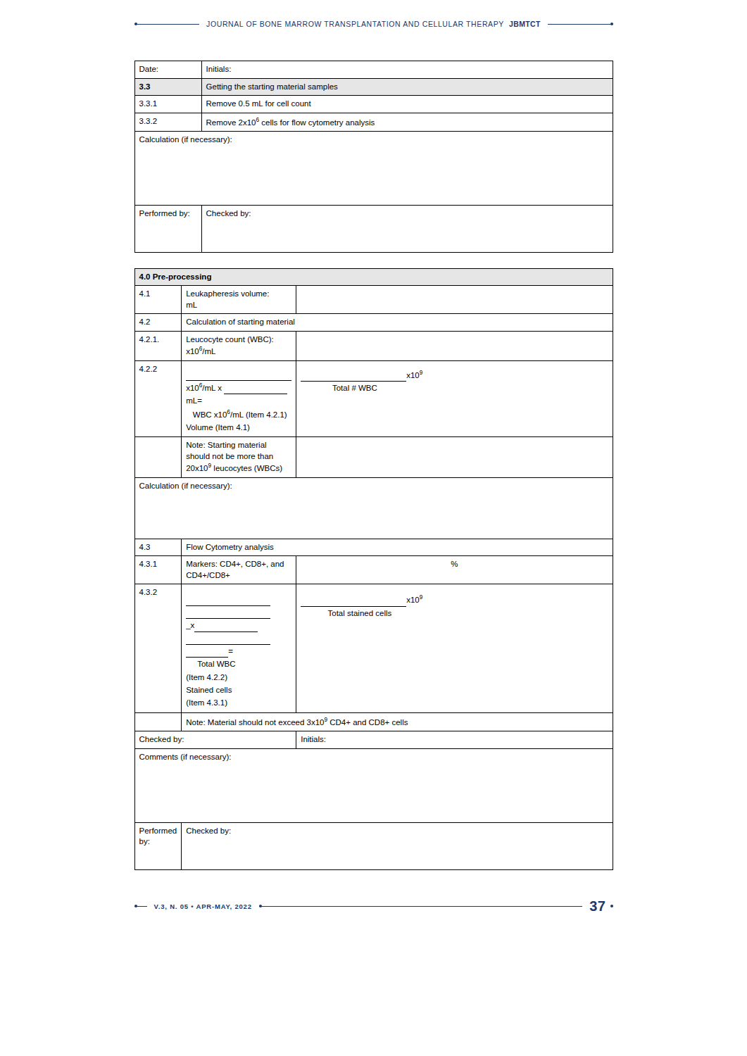JOURNAL OF BONE MARROW TRANSPLANTATION AND CELLULAR THERAPY JBMTCT
| Date: | Initials: |
| 3.3 | Getting the starting material samples |
| 3.3.1 | Remove 0.5 mL for cell count |
| 3.3.2 | Remove 2x10 6 cells for flow cytometry analysis |
| Calculation (if necessary): |
| Performed by: | Checked by: |
| 4.0 Pre-processing |
| 4.1 | Leukapheresis volume: mL | |
| 4.2 | Calculation of starting material |
| 4.2.1. | Leucocyte count (WBC): x10 6 /mL | |
| 4.2.2 | x10 6 /mL x mL= WBC x10 6 /mL (Item 4.2.1) Volume (Item 4.1) | x10 9 Total # WBC |
| | Note: Starting material should not be more than 20x10 9 leucocytes (WBCs) | |
| Calculation (if necessary): |
| 4.3 | Flow Cytometry analysis |
| 4.3.1 | Markers: CD4+, CD8+, and CD4+/CD8+ | % |
| 4.3.2 | _x = Total WBC (Item 4.2.2) Stained cells (Item 4.3.1) | x10 9 Total stained cells |
| | Note: Material should not exceed 3x10 9 CD4+ and CD8+ cells |
| Checked by: | Initials: |
| Comments (if necessary): |
| Performed by: | Checked by: |
V.3, N. 05 • APR-MAY, 2022
37